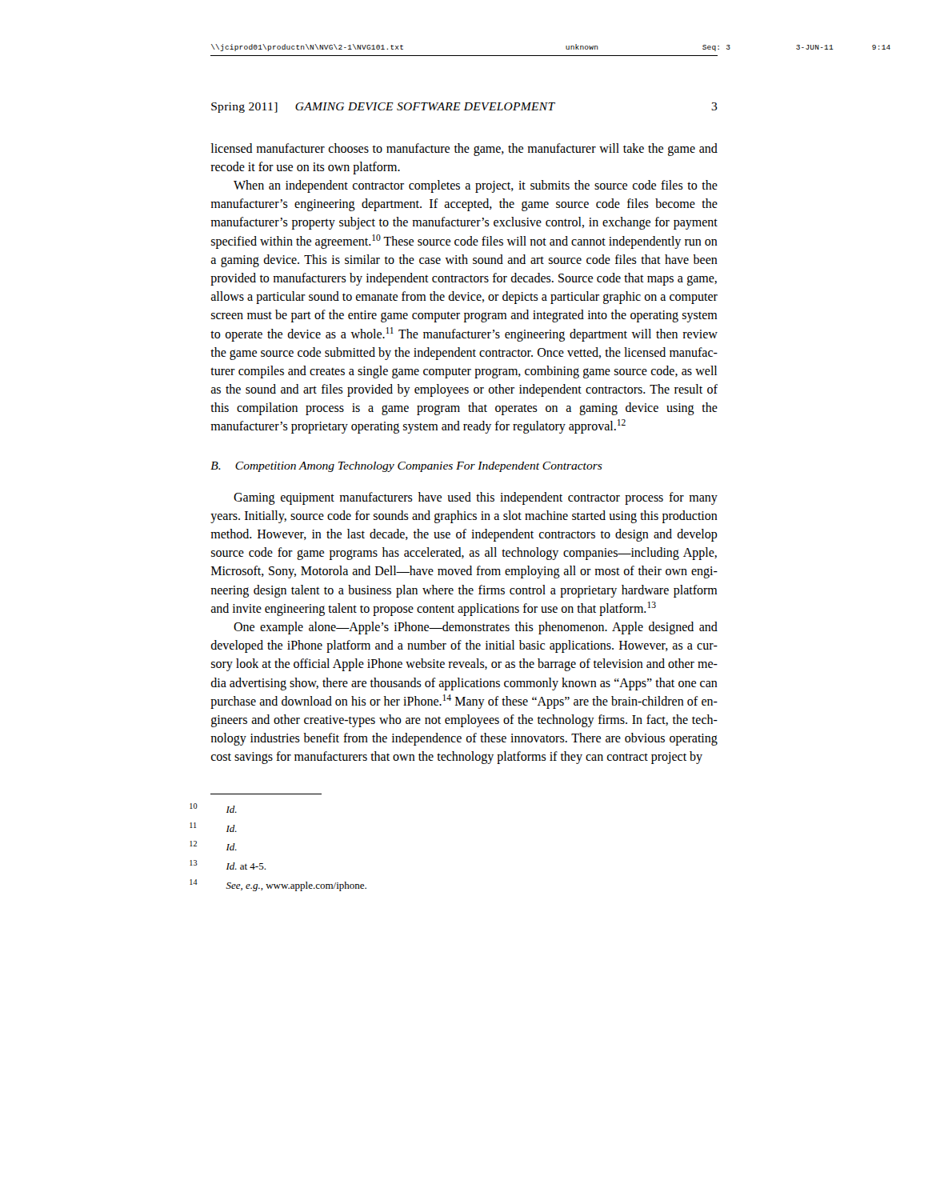\\jciprod01\productn\N\NVG\2-1\NVG101.txt unknown Seq: 3 3-JUN-11 9:14
Spring 2011]GAMING DEVICE SOFTWARE DEVELOPMENT 3
licensed manufacturer chooses to manufacture the game, the manufacturer will take the game and recode it for use on its own platform.
When an independent contractor completes a project, it submits the source code files to the manufacturer’s engineering department. If accepted, the game source code files become the manufacturer’s property subject to the manufacturer’s exclusive control, in exchange for payment specified within the agreement.10 These source code files will not and cannot independently run on a gaming device. This is similar to the case with sound and art source code files that have been provided to manufacturers by independent contractors for decades. Source code that maps a game, allows a particular sound to emanate from the device, or depicts a particular graphic on a computer screen must be part of the entire game computer program and integrated into the operating system to operate the device as a whole.11 The manufacturer’s engineering department will then review the game source code submitted by the independent contractor. Once vetted, the licensed manufacturer compiles and creates a single game computer program, combining game source code, as well as the sound and art files provided by employees or other independent contractors. The result of this compilation process is a game program that operates on a gaming device using the manufacturer’s proprietary operating system and ready for regulatory approval.12
B. Competition Among Technology Companies For Independent Contractors
Gaming equipment manufacturers have used this independent contractor process for many years. Initially, source code for sounds and graphics in a slot machine started using this production method. However, in the last decade, the use of independent contractors to design and develop source code for game programs has accelerated, as all technology companies—including Apple, Microsoft, Sony, Motorola and Dell—have moved from employing all or most of their own engineering design talent to a business plan where the firms control a proprietary hardware platform and invite engineering talent to propose content applications for use on that platform.13
One example alone—Apple’s iPhone—demonstrates this phenomenon. Apple designed and developed the iPhone platform and a number of the initial basic applications. However, as a cursory look at the official Apple iPhone website reveals, or as the barrage of television and other media advertising show, there are thousands of applications commonly known as “Apps” that one can purchase and download on his or her iPhone.14 Many of these “Apps” are the brain-children of engineers and other creative-types who are not employees of the technology firms. In fact, the technology industries benefit from the independence of these innovators. There are obvious operating cost savings for manufacturers that own the technology platforms if they can contract project by
10 Id.
11 Id.
12 Id.
13 Id. at 4-5.
14 See, e.g., www.apple.com/iphone.